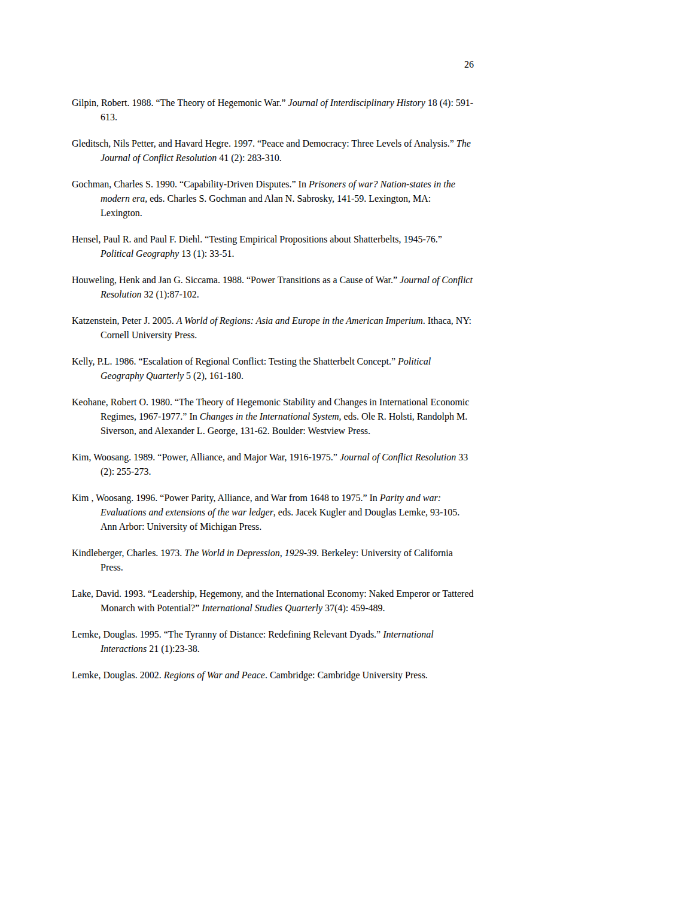26
Gilpin, Robert. 1988. “The Theory of Hegemonic War.” Journal of Interdisciplinary History 18 (4): 591-613.
Gleditsch, Nils Petter, and Havard Hegre. 1997. “Peace and Democracy: Three Levels of Analysis.” The Journal of Conflict Resolution 41 (2): 283-310.
Gochman, Charles S. 1990. “Capability-Driven Disputes.” In Prisoners of war? Nation-states in the modern era, eds. Charles S. Gochman and Alan N. Sabrosky, 141-59. Lexington, MA: Lexington.
Hensel, Paul R. and Paul F. Diehl. “Testing Empirical Propositions about Shatterbelts, 1945-76.” Political Geography 13 (1): 33-51.
Houweling, Henk and Jan G. Siccama. 1988. “Power Transitions as a Cause of War.” Journal of Conflict Resolution 32 (1):87-102.
Katzenstein, Peter J. 2005. A World of Regions: Asia and Europe in the American Imperium. Ithaca, NY: Cornell University Press.
Kelly, P.L. 1986. “Escalation of Regional Conflict: Testing the Shatterbelt Concept.” Political Geography Quarterly 5 (2), 161-180.
Keohane, Robert O. 1980. “The Theory of Hegemonic Stability and Changes in International Economic Regimes, 1967-1977.” In Changes in the International System, eds. Ole R. Holsti, Randolph M. Siverson, and Alexander L. George, 131-62. Boulder: Westview Press.
Kim, Woosang. 1989. “Power, Alliance, and Major War, 1916-1975.” Journal of Conflict Resolution 33 (2): 255-273.
Kim , Woosang. 1996. “Power Parity, Alliance, and War from 1648 to 1975.” In Parity and war: Evaluations and extensions of the war ledger, eds. Jacek Kugler and Douglas Lemke, 93-105. Ann Arbor: University of Michigan Press.
Kindleberger, Charles. 1973. The World in Depression, 1929-39. Berkeley: University of California Press.
Lake, David. 1993. “Leadership, Hegemony, and the International Economy: Naked Emperor or Tattered Monarch with Potential?” International Studies Quarterly 37(4): 459-489.
Lemke, Douglas. 1995. “The Tyranny of Distance: Redefining Relevant Dyads.” International Interactions 21 (1):23-38.
Lemke, Douglas. 2002. Regions of War and Peace. Cambridge: Cambridge University Press.